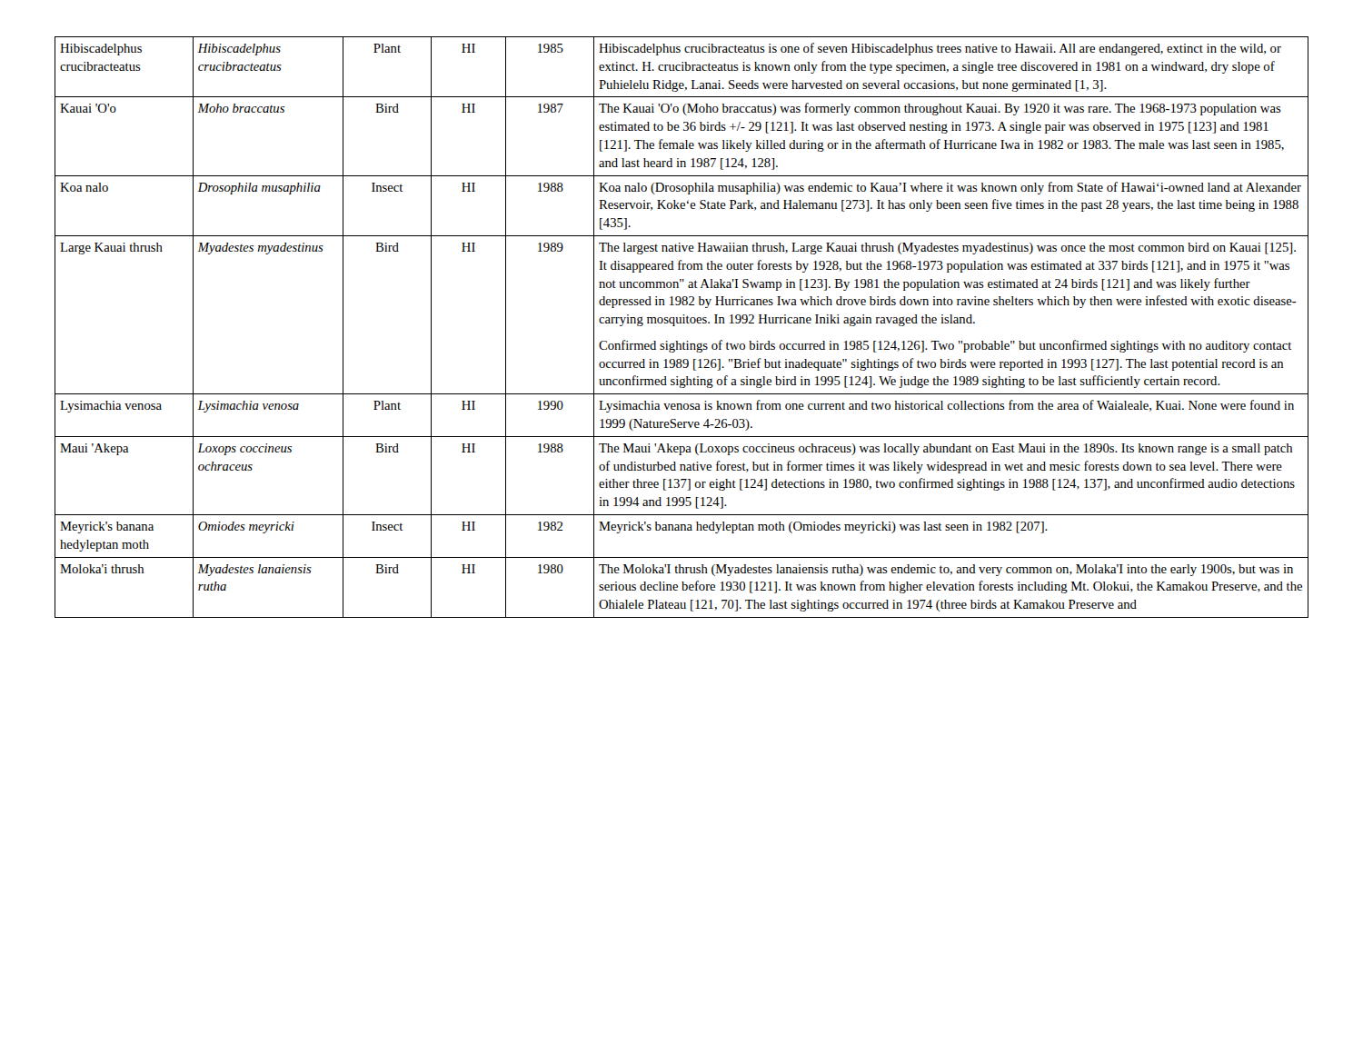| Hibiscadelphus crucibracteatus | Hibiscadelphus crucibracteatus | Plant | HI | 1985 | Hibiscadelphus crucibracteatus is one of seven Hibiscadelphus trees native to Hawaii. All are endangered, extinct in the wild, or extinct. H. crucibracteatus is known only from the type specimen, a single tree discovered in 1981 on a windward, dry slope of Puhielelu Ridge, Lanai. Seeds were harvested on several occasions, but none germinated [1, 3]. |
| Kauai 'O'o | Moho braccatus | Bird | HI | 1987 | The Kauai 'O'o (Moho braccatus) was formerly common throughout Kauai. By 1920 it was rare. The 1968-1973 population was estimated to be 36 birds +/- 29 [121]. It was last observed nesting in 1973. A single pair was observed in 1975 [123] and 1981 [121]. The female was likely killed during or in the aftermath of Hurricane Iwa in 1982 or 1983. The male was last seen in 1985, and last heard in 1987 [124, 128]. |
| Koa nalo | Drosophila musaphilia | Insect | HI | 1988 | Koa nalo (Drosophila musaphilia) was endemic to Kaua’I where it was known only from State of Hawai‘i-owned land at Alexander Reservoir, Koke‘e State Park, and Halemanu [273]. It has only been seen five times in the past 28 years, the last time being in 1988 [435]. |
| Large Kauai thrush | Myadestes myadestinus | Bird | HI | 1989 | The largest native Hawaiian thrush, Large Kauai thrush (Myadestes myadestinus) was once the most common bird on Kauai [125]. It disappeared from the outer forests by 1928, but the 1968-1973 population was estimated at 337 birds [121], and in 1975 it "was not uncommon" at Alaka'I Swamp in [123]. By 1981 the population was estimated at 24 birds [121] and was likely further depressed in 1982 by Hurricanes Iwa which drove birds down into ravine shelters which by then were infested with exotic disease-carrying mosquitoes. In 1992 Hurricane Iniki again ravaged the island. Confirmed sightings of two birds occurred in 1985 [124,126]. Two "probable" but unconfirmed sightings with no auditory contact occurred in 1989 [126]. "Brief but inadequate" sightings of two birds were reported in 1993 [127]. The last potential record is an unconfirmed sighting of a single bird in 1995 [124]. We judge the 1989 sighting to be last sufficiently certain record. |
| Lysimachia venosa | Lysimachia venosa | Plant | HI | 1990 | Lysimachia venosa is known from one current and two historical collections from the area of Waialeale, Kuai. None were found in 1999 (NatureServe 4-26-03). |
| Maui 'Akepa | Loxops coccineus ochraceus | Bird | HI | 1988 | The Maui 'Akepa (Loxops coccineus ochraceus) was locally abundant on East Maui in the 1890s. Its known range is a small patch of undisturbed native forest, but in former times it was likely widespread in wet and mesic forests down to sea level. There were either three [137] or eight [124] detections in 1980, two confirmed sightings in 1988 [124, 137], and unconfirmed audio detections in 1994 and 1995 [124]. |
| Meyrick's banana hedyleptan moth | Omiodes meyricki | Insect | HI | 1982 | Meyrick's banana hedyleptan moth (Omiodes meyricki) was last seen in 1982 [207]. |
| Moloka'i thrush | Myadestes lanaiensis rutha | Bird | HI | 1980 | The Moloka'I thrush (Myadestes lanaiensis rutha) was endemic to, and very common on, Molaka'I into the early 1900s, but was in serious decline before 1930 [121]. It was known from higher elevation forests including Mt. Olokui, the Kamakou Preserve, and the Ohialele Plateau [121, 70]. The last sightings occurred in 1974 (three birds at Kamakou Preserve and |